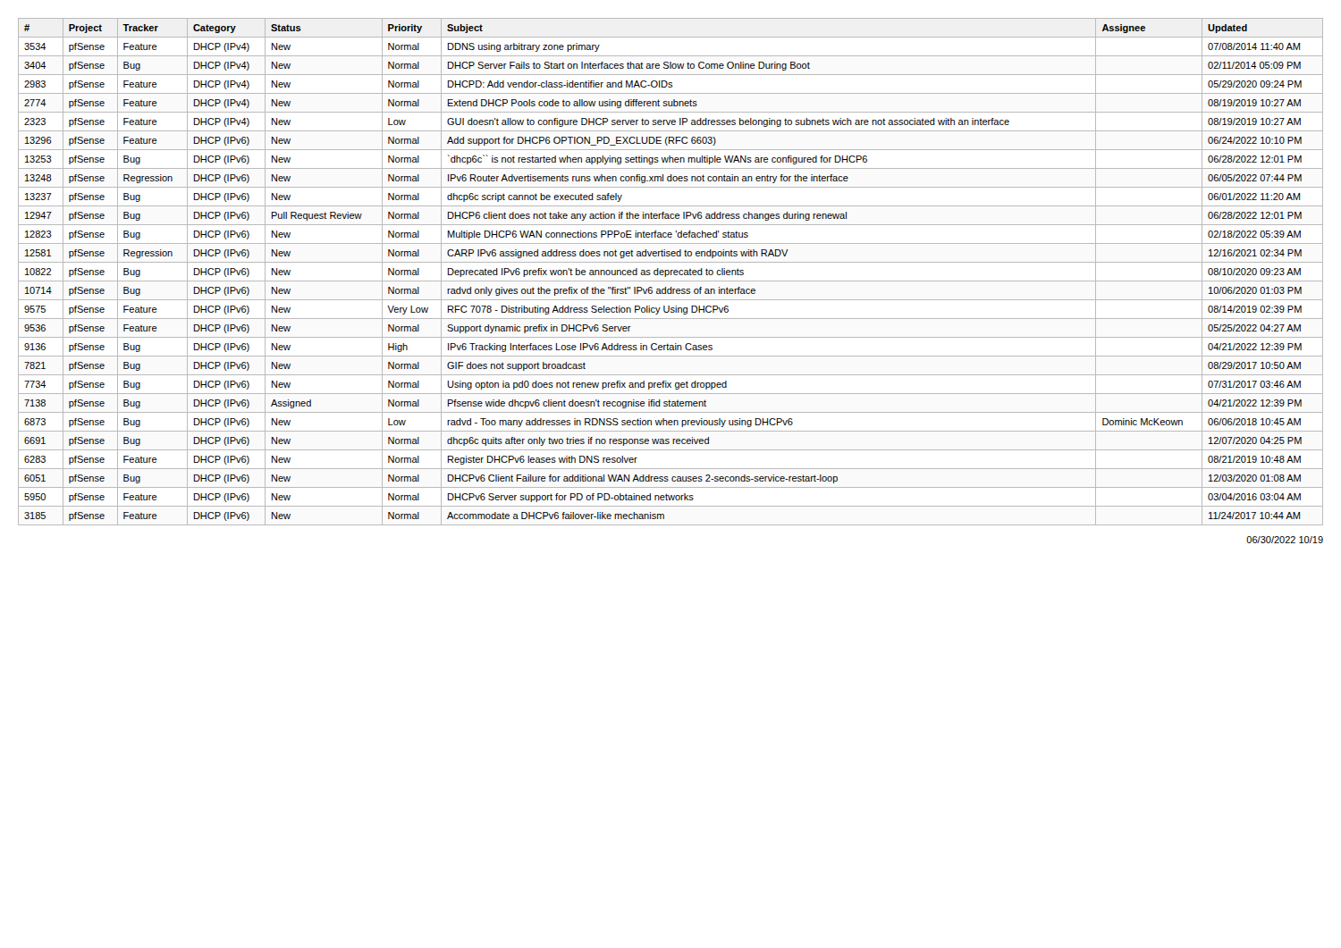| # | Project | Tracker | Category | Status | Priority | Subject | Assignee | Updated |
| --- | --- | --- | --- | --- | --- | --- | --- | --- |
| 3534 | pfSense | Feature | DHCP (IPv4) | New | Normal | DDNS using arbitrary zone primary | | 07/08/2014 11:40 AM |
| 3404 | pfSense | Bug | DHCP (IPv4) | New | Normal | DHCP Server Fails to Start on Interfaces that are Slow to Come Online During Boot | | 02/11/2014 05:09 PM |
| 2983 | pfSense | Feature | DHCP (IPv4) | New | Normal | DHCPD: Add vendor-class-identifier and MAC-OIDs | | 05/29/2020 09:24 PM |
| 2774 | pfSense | Feature | DHCP (IPv4) | New | Normal | Extend DHCP Pools code to allow using different subnets | | 08/19/2019 10:27 AM |
| 2323 | pfSense | Feature | DHCP (IPv4) | New | Low | GUI doesn't allow to configure DHCP server to serve IP addresses belonging to subnets wich are not associated with an interface | | 08/19/2019 10:27 AM |
| 13296 | pfSense | Feature | DHCP (IPv6) | New | Normal | Add support for DHCP6 OPTION_PD_EXCLUDE (RFC 6603) | | 06/24/2022 10:10 PM |
| 13253 | pfSense | Bug | DHCP (IPv6) | New | Normal | `dhcp6c`` is not restarted when applying settings when multiple WANs are configured for DHCP6 | | 06/28/2022 12:01 PM |
| 13248 | pfSense | Regression | DHCP (IPv6) | New | Normal | IPv6 Router Advertisements runs when config.xml does not contain an entry for the interface | | 06/05/2022 07:44 PM |
| 13237 | pfSense | Bug | DHCP (IPv6) | New | Normal | dhcp6c script cannot be executed safely | | 06/01/2022 11:20 AM |
| 12947 | pfSense | Bug | DHCP (IPv6) | Pull Request Review | Normal | DHCP6 client does not take any action if the interface IPv6 address changes during renewal | | 06/28/2022 12:01 PM |
| 12823 | pfSense | Bug | DHCP (IPv6) | New | Normal | Multiple DHCP6 WAN connections PPPoE interface 'defached' status | | 02/18/2022 05:39 AM |
| 12581 | pfSense | Regression | DHCP (IPv6) | New | Normal | CARP IPv6 assigned address does not get advertised to endpoints with RADV | | 12/16/2021 02:34 PM |
| 10822 | pfSense | Bug | DHCP (IPv6) | New | Normal | Deprecated IPv6 prefix won't be announced as deprecated to clients | | 08/10/2020 09:23 AM |
| 10714 | pfSense | Bug | DHCP (IPv6) | New | Normal | radvd only gives out the prefix of the "first" IPv6 address of an interface | | 10/06/2020 01:03 PM |
| 9575 | pfSense | Feature | DHCP (IPv6) | New | Very Low | RFC 7078 - Distributing Address Selection Policy Using DHCPv6 | | 08/14/2019 02:39 PM |
| 9536 | pfSense | Feature | DHCP (IPv6) | New | Normal | Support dynamic prefix in DHCPv6 Server | | 05/25/2022 04:27 AM |
| 9136 | pfSense | Bug | DHCP (IPv6) | New | High | IPv6 Tracking Interfaces Lose IPv6 Address in Certain Cases | | 04/21/2022 12:39 PM |
| 7821 | pfSense | Bug | DHCP (IPv6) | New | Normal | GIF does not support broadcast | | 08/29/2017 10:50 AM |
| 7734 | pfSense | Bug | DHCP (IPv6) | New | Normal | Using opton ia pd0 does not renew prefix and prefix get dropped | | 07/31/2017 03:46 AM |
| 7138 | pfSense | Bug | DHCP (IPv6) | Assigned | Normal | Pfsense wide dhcpv6 client doesn't recognise ifid statement | | 04/21/2022 12:39 PM |
| 6873 | pfSense | Bug | DHCP (IPv6) | New | Low | radvd - Too many addresses in RDNSS section when previously using DHCPv6 | Dominic McKeown | 06/06/2018 10:45 AM |
| 6691 | pfSense | Bug | DHCP (IPv6) | New | Normal | dhcp6c quits after only two tries if no response was received | | 12/07/2020 04:25 PM |
| 6283 | pfSense | Feature | DHCP (IPv6) | New | Normal | Register DHCPv6 leases with DNS resolver | | 08/21/2019 10:48 AM |
| 6051 | pfSense | Bug | DHCP (IPv6) | New | Normal | DHCPv6 Client Failure for additional WAN Address causes 2-seconds-service-restart-loop | | 12/03/2020 01:08 AM |
| 5950 | pfSense | Feature | DHCP (IPv6) | New | Normal | DHCPv6 Server support for PD of PD-obtained networks | | 03/04/2016 03:04 AM |
| 3185 | pfSense | Feature | DHCP (IPv6) | New | Normal | Accommodate a DHCPv6 failover-like mechanism | | 11/24/2017 10:44 AM |
06/30/2022 10/19